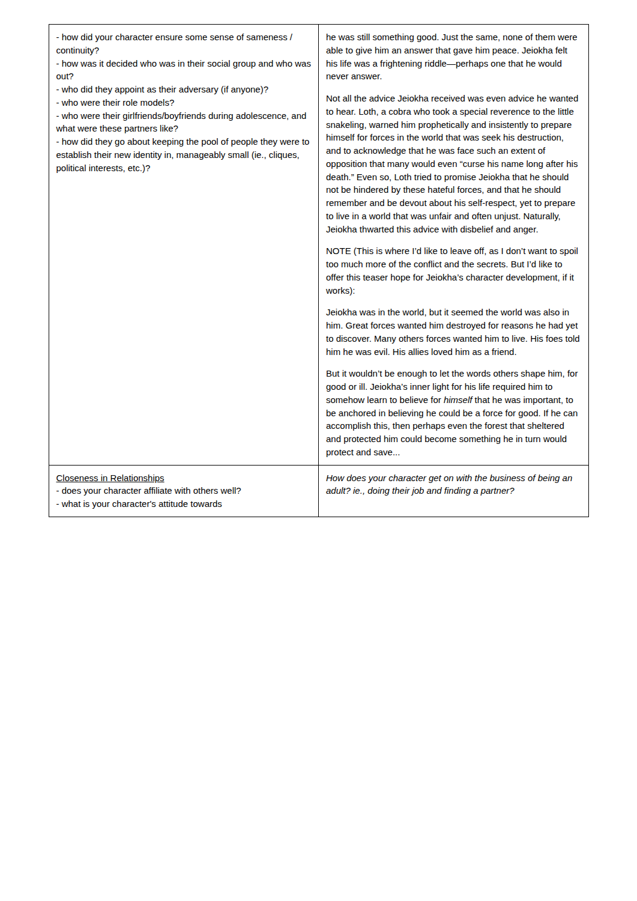| - how did your character ensure some sense of sameness / continuity? - how was it decided who was in their social group and who was out? - who did they appoint as their adversary (if anyone)? - who were their role models? - who were their girlfriends/boyfriends during adolescence, and what were these partners like? - how did they go about keeping the pool of people they were to establish their new identity in, manageably small (ie., cliques, political interests, etc.)? | he was still something good. Just the same, none of them were able to give him an answer that gave him peace. Jeiokha felt his life was a frightening riddle—perhaps one that he would never answer. Not all the advice Jeiokha received was even advice he wanted to hear. Loth, a cobra who took a special reverence to the little snakeling, warned him prophetically and insistently to prepare himself for forces in the world that was seek his destruction, and to acknowledge that he was face such an extent of opposition that many would even “curse his name long after his death.” Even so, Loth tried to promise Jeiokha that he should not be hindered by these hateful forces, and that he should remember and be devout about his self-respect, yet to prepare to live in a world that was unfair and often unjust. Naturally, Jeiokha thwarted this advice with disbelief and anger. NOTE (This is where I’d like to leave off, as I don’t want to spoil too much more of the conflict and the secrets. But I’d like to offer this teaser hope for Jeiokha’s character development, if it works): Jeiokha was in the world, but it seemed the world was also in him. Great forces wanted him destroyed for reasons he had yet to discover. Many others forces wanted him to live. His foes told him he was evil. His allies loved him as a friend. But it wouldn’t be enough to let the words others shape him, for good or ill. Jeiokha’s inner light for his life required him to somehow learn to believe for himself that he was important, to be anchored in believing he could be a force for good. If he can accomplish this, then perhaps even the forest that sheltered and protected him could become something he in turn would protect and save... |
| Closeness in Relationships - does your character affiliate with others well? - what is your character's attitude towards | How does your character get on with the business of being an adult? ie., doing their job and finding a partner? |